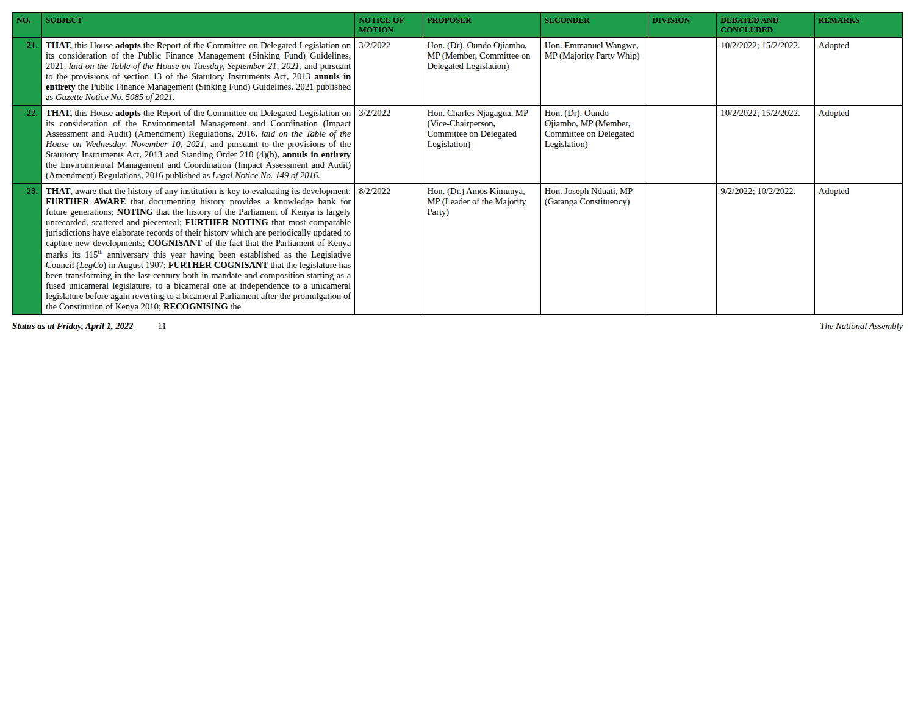| NO. | SUBJECT | NOTICE OF MOTION | PROPOSER | SECONDER | DIVISION | DEBATED AND CONCLUDED | REMARKS |
| --- | --- | --- | --- | --- | --- | --- | --- |
| 21. | THAT, this House adopts the Report of the Committee on Delegated Legislation on its consideration of the Public Finance Management (Sinking Fund) Guidelines, 2021, laid on the Table of the House on Tuesday, September 21, 2021 , and pursuant to the provisions of section 13 of the Statutory Instruments Act, 2013 annuls in entirety the Public Finance Management (Sinking Fund) Guidelines, 2021 published as Gazette Notice No. 5085 of 2021. | 3/2/2022 | Hon. (Dr). Oundo Ojiambo, MP (Member, Committee on Delegated Legislation) | Hon. Emmanuel Wangwe, MP (Majority Party Whip) | | 10/2/2022; 15/2/2022. | Adopted |
| 22. | THAT, this House adopts the Report of the Committee on Delegated Legislation on its consideration of the Environmental Management and Coordination (Impact Assessment and Audit) (Amendment) Regulations, 2016, laid on the Table of the House on Wednesday, November 10, 2021 , and pursuant to the provisions of the Statutory Instruments Act, 2013 and Standing Order 210 (4)(b), annuls in entirety the Environmental Management and Coordination (Impact Assessment and Audit) (Amendment) Regulations, 2016 published as Legal Notice No. 149 of 2016. | 3/2/2022 | Hon. Charles Njagagua, MP (Vice-Chairperson, Committee on Delegated Legislation) | Hon. (Dr). Oundo Ojiambo, MP (Member, Committee on Delegated Legislation) | | 10/2/2022; 15/2/2022. | Adopted |
| 23. | THAT , aware that the history of any institution is key to evaluating its development; FURTHER AWARE that documenting history provides a knowledge bank for future generations; NOTING that the history of the Parliament of Kenya is largely unrecorded, scattered and piecemeal; FURTHER NOTING that most comparable jurisdictions have elaborate records of their history which are periodically updated to capture new developments; COGNISANT of the fact that the Parliament of Kenya marks its 115 th anniversary this year having been established as the Legislative Council ( LegCo ) in August 1907; FURTHER COGNISANT that the legislature has been transforming in the last century both in mandate and composition starting as a fused unicameral legislature, to a bicameral one at independence to a unicameral legislature before again reverting to a bicameral Parliament after the promulgation of the Constitution of Kenya 2010; RECOGNISING the | 8/2/2022 | Hon. (Dr.) Amos Kimunya, MP (Leader of the Majority Party) | Hon. Joseph Nduati, MP (Gatanga Constituency) | | 9/2/2022; 10/2/2022. | Adopted |
Status as at Friday, April 1, 2022 11 The National Assembly